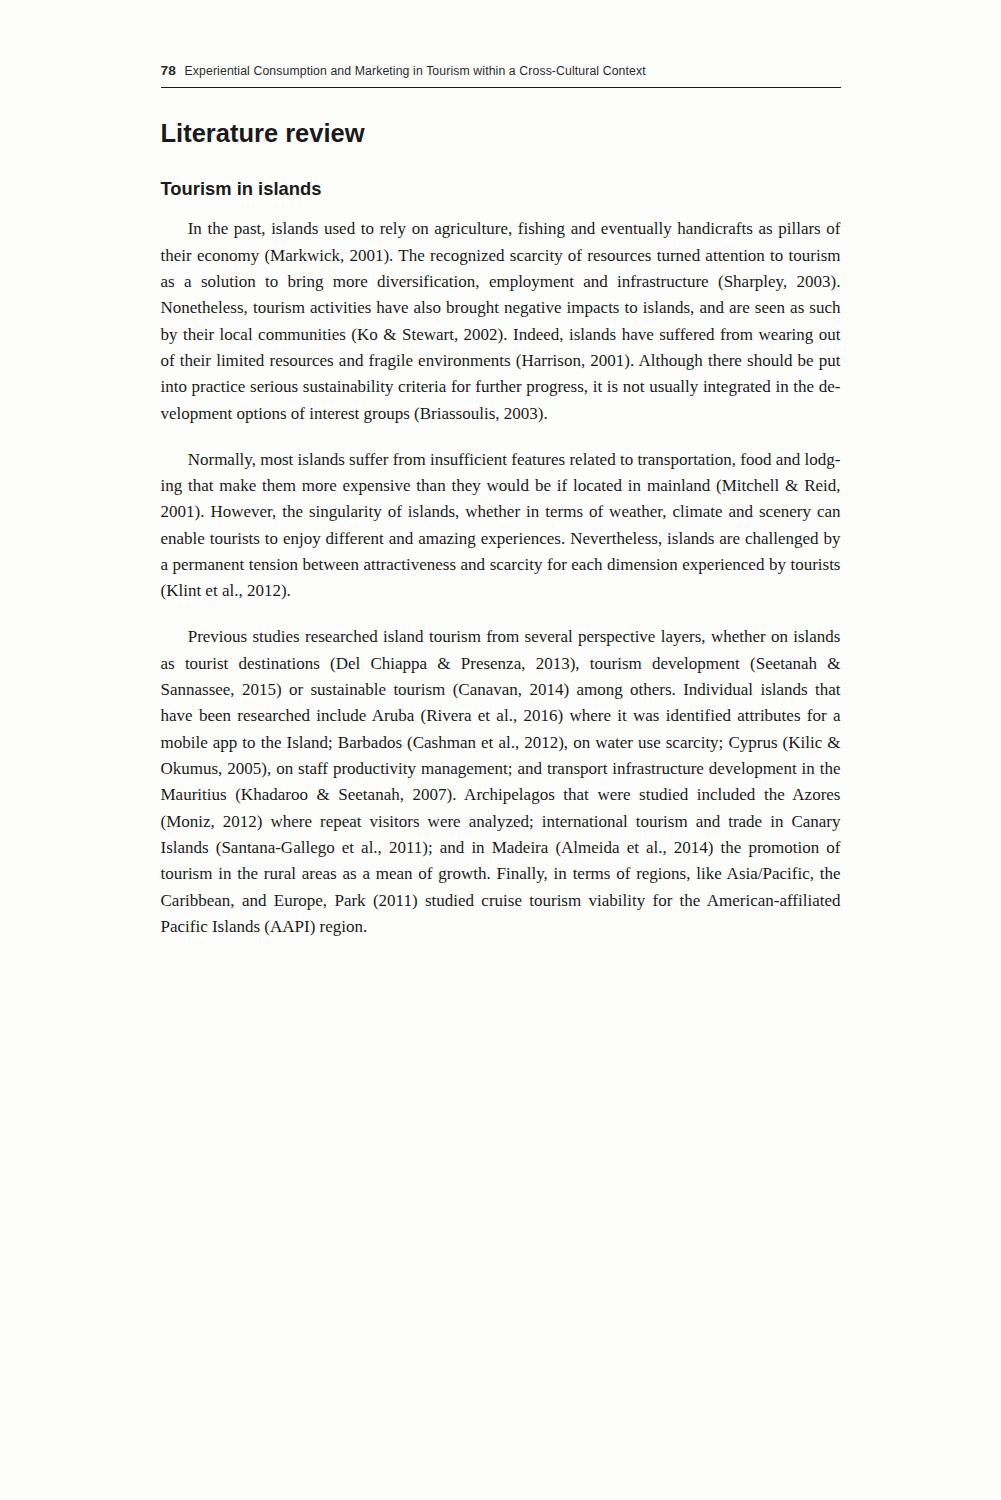78 Experiential Consumption and Marketing in Tourism within a Cross-Cultural Context
Literature review
Tourism in islands
In the past, islands used to rely on agriculture, fishing and eventually handicrafts as pillars of their economy (Markwick, 2001). The recognized scarcity of resources turned attention to tourism as a solution to bring more diversification, employment and infrastructure (Sharpley, 2003). Nonetheless, tourism activities have also brought negative impacts to islands, and are seen as such by their local communities (Ko & Stewart, 2002). Indeed, islands have suffered from wearing out of their limited resources and fragile environments (Harrison, 2001). Although there should be put into practice serious sustainability criteria for further progress, it is not usually integrated in the development options of interest groups (Briassoulis, 2003).
Normally, most islands suffer from insufficient features related to transportation, food and lodging that make them more expensive than they would be if located in mainland (Mitchell & Reid, 2001). However, the singularity of islands, whether in terms of weather, climate and scenery can enable tourists to enjoy different and amazing experiences. Nevertheless, islands are challenged by a permanent tension between attractiveness and scarcity for each dimension experienced by tourists (Klint et al., 2012).
Previous studies researched island tourism from several perspective layers, whether on islands as tourist destinations (Del Chiappa & Presenza, 2013), tourism development (Seetanah & Sannassee, 2015) or sustainable tourism (Canavan, 2014) among others. Individual islands that have been researched include Aruba (Rivera et al., 2016) where it was identified attributes for a mobile app to the Island; Barbados (Cashman et al., 2012), on water use scarcity; Cyprus (Kilic & Okumus, 2005), on staff productivity management; and transport infrastructure development in the Mauritius (Khadaroo & Seetanah, 2007). Archipelagos that were studied included the Azores (Moniz, 2012) where repeat visitors were analyzed; international tourism and trade in Canary Islands (Santana-Gallego et al., 2011); and in Madeira (Almeida et al., 2014) the promotion of tourism in the rural areas as a mean of growth. Finally, in terms of regions, like Asia/Pacific, the Caribbean, and Europe, Park (2011) studied cruise tourism viability for the American-affiliated Pacific Islands (AAPI) region.